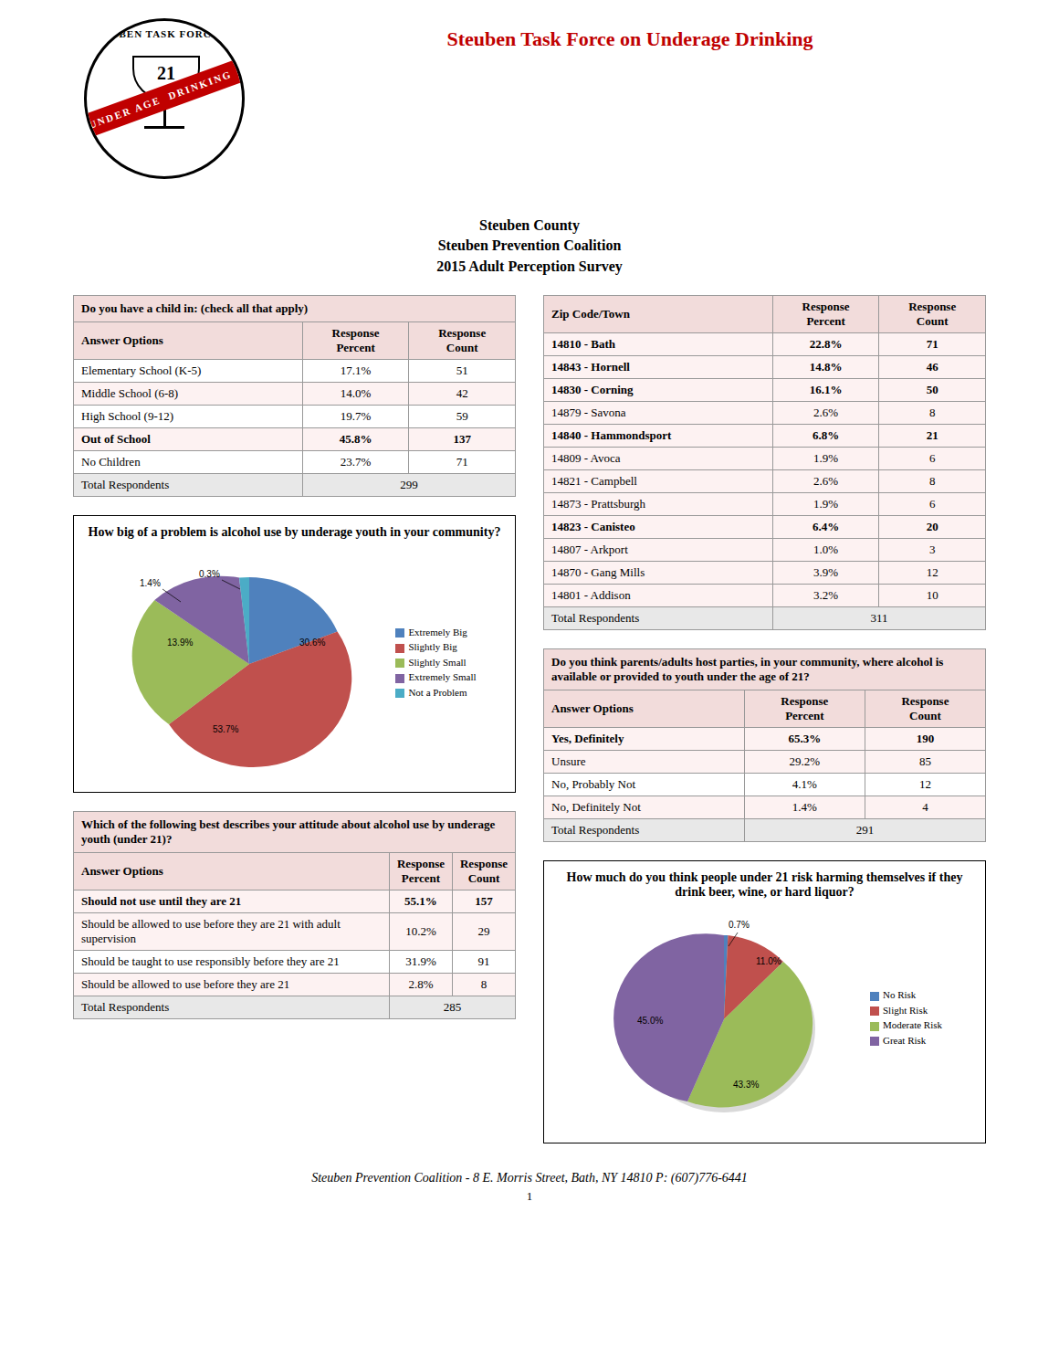STEUBEN TASK FORCE ON
21
UNDER AGE DRINKING
Steuben Task Force on Underage Drinking
Steuben County
Steuben Prevention Coalition
2015 Adult Perception Survey
Do you have a child in: (check all that apply)
| Answer Options | Response Percent | Response Count |
| --- | --- | --- |
| Elementary School (K-5) | 17.1% | 51 |
| Middle School (6-8) | 14.0% | 42 |
| High School (9-12) | 19.7% | 59 |
| Out of School | 45.8% | 137 |
| No Children | 23.7% | 71 |
| Total Respondents | 299 |
How big of a problem is alcohol use by underage youth in your community?
30.6% 53.7% 13.9% 1.4% 0.3%
Extremely Big
Slightly Big
Slightly Small
Extremely Small
Not a Problem
Which of the following best describes your attitude about alcohol use by underage youth (under 21)?
| Answer Options | Response Percent | Response Count |
| --- | --- | --- |
| Should not use until they are 21 | 55.1% | 157 |
| Should be allowed to use before they are 21 with adult supervision | 10.2% | 29 |
| Should be taught to use responsibly before they are 21 | 31.9% | 91 |
| Should be allowed to use before they are 21 | 2.8% | 8 |
| Total Respondents | 285 |
| Zip Code/Town | Response Percent | Response Count |
| --- | --- | --- |
| 14810 - Bath | 22.8% | 71 |
| 14843 - Hornell | 14.8% | 46 |
| 14830 - Corning | 16.1% | 50 |
| 14879 - Savona | 2.6% | 8 |
| 14840 - Hammondsport | 6.8% | 21 |
| 14809 - Avoca | 1.9% | 6 |
| 14821 - Campbell | 2.6% | 8 |
| 14873 - Prattsburgh | 1.9% | 6 |
| 14823 - Canisteo | 6.4% | 20 |
| 14807 - Arkport | 1.0% | 3 |
| 14870 - Gang Mills | 3.9% | 12 |
| 14801 - Addison | 3.2% | 10 |
| Total Respondents | 311 |
Do you think parents/adults host parties, in your community, where alcohol is available or provided to youth under the age of 21?
| Answer Options | Response Percent | Response Count |
| --- | --- | --- |
| Yes, Definitely | 65.3% | 190 |
| Unsure | 29.2% | 85 |
| No, Probably Not | 4.1% | 12 |
| No, Definitely Not | 1.4% | 4 |
| Total Respondents | 291 |
How much do you think people under 21 risk harming themselves if they drink beer, wine, or hard liquor?
0.7% 11.0% 43.3% 45.0%
No Risk
Slight Risk
Moderate Risk
Great Risk
Steuben Prevention Coalition - 8 E. Morris Street, Bath, NY 14810 P: (607)776-6441
1